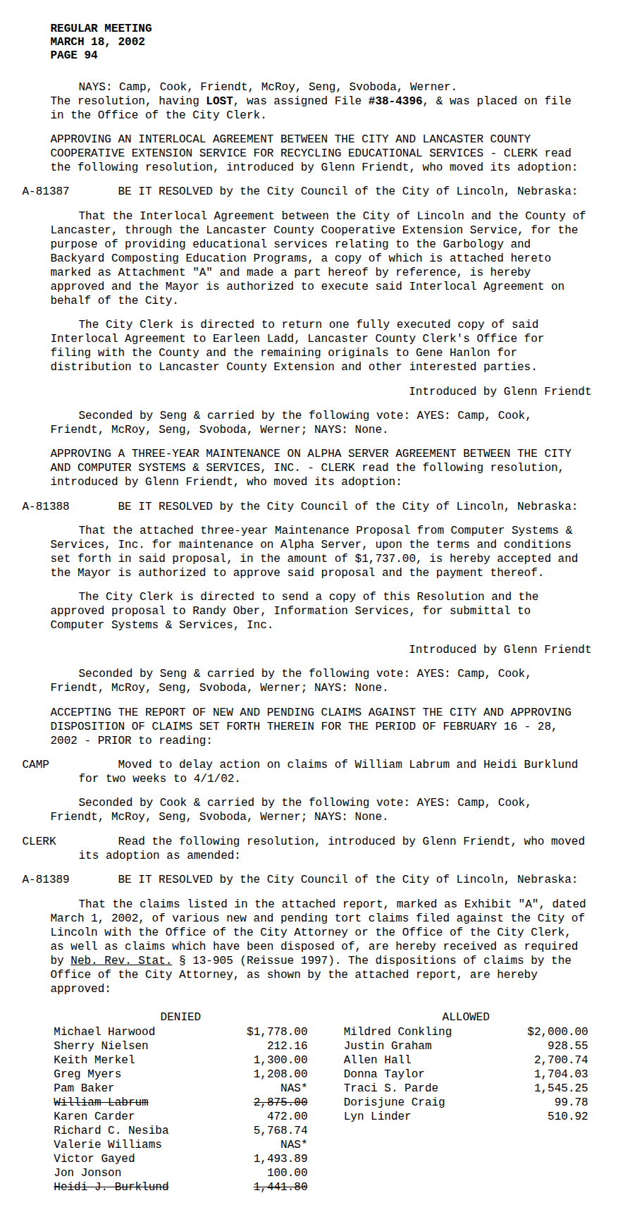REGULAR MEETING
MARCH 18, 2002
PAGE 94
NAYS: Camp, Cook, Friendt, McRoy, Seng, Svoboda, Werner.
The resolution, having LOST, was assigned File #38-4396, & was placed on file in the Office of the City Clerk.
APPROVING AN INTERLOCAL AGREEMENT BETWEEN THE CITY AND LANCASTER COUNTY COOPERATIVE EXTENSION SERVICE FOR RECYCLING EDUCATIONAL SERVICES - CLERK read the following resolution, introduced by Glenn Friendt, who moved its adoption:
A-81387 BE IT RESOLVED by the City Council of the City of Lincoln, Nebraska:
That the Interlocal Agreement between the City of Lincoln and the County of Lancaster, through the Lancaster County Cooperative Extension Service, for the purpose of providing educational services relating to the Garbology and Backyard Composting Education Programs, a copy of which is attached hereto marked as Attachment "A" and made a part hereof by reference, is hereby approved and the Mayor is authorized to execute said Interlocal Agreement on behalf of the City.
The City Clerk is directed to return one fully executed copy of said Interlocal Agreement to Earleen Ladd, Lancaster County Clerk's Office for filing with the County and the remaining originals to Gene Hanlon for distribution to Lancaster County Extension and other interested parties.
Introduced by Glenn Friendt
Seconded by Seng & carried by the following vote: AYES: Camp, Cook, Friendt, McRoy, Seng, Svoboda, Werner; NAYS: None.
APPROVING A THREE-YEAR MAINTENANCE ON ALPHA SERVER AGREEMENT BETWEEN THE CITY AND COMPUTER SYSTEMS & SERVICES, INC. - CLERK read the following resolution, introduced by Glenn Friendt, who moved its adoption:
A-81388 BE IT RESOLVED by the City Council of the City of Lincoln, Nebraska:
That the attached three-year Maintenance Proposal from Computer Systems & Services, Inc. for maintenance on Alpha Server, upon the terms and conditions set forth in said proposal, in the amount of $1,737.00, is hereby accepted and the Mayor is authorized to approve said proposal and the payment thereof.
The City Clerk is directed to send a copy of this Resolution and the approved proposal to Randy Ober, Information Services, for submittal to Computer Systems & Services, Inc.
Introduced by Glenn Friendt
Seconded by Seng & carried by the following vote: AYES: Camp, Cook, Friendt, McRoy, Seng, Svoboda, Werner; NAYS: None.
ACCEPTING THE REPORT OF NEW AND PENDING CLAIMS AGAINST THE CITY AND APPROVING DISPOSITION OF CLAIMS SET FORTH THEREIN FOR THE PERIOD OF FEBRUARY 16 - 28, 2002 - PRIOR to reading:
CAMPMoved to delay action on claims of William Labrum and Heidi Burklund for two weeks to 4/1/02.
Seconded by Cook & carried by the following vote: AYES: Camp, Cook, Friendt, McRoy, Seng, Svoboda, Werner; NAYS: None.
CLERKRead the following resolution, introduced by Glenn Friendt, who moved its adoption as amended:
A-81389 BE IT RESOLVED by the City Council of the City of Lincoln, Nebraska:
That the claims listed in the attached report, marked as Exhibit "A", dated March 1, 2002, of various new and pending tort claims filed against the City of Lincoln with the Office of the City Attorney or the Office of the City Clerk, as well as claims which have been disposed of, are hereby received as required by Neb. Rev. Stat. § 13-905 (Reissue 1997). The dispositions of claims by the Office of the City Attorney, as shown by the attached report, are hereby approved:
| DENIED | | ALLOWED |
| --- | --- | --- |
| Michael Harwood | $1,778.00 | | Mildred Conkling | $2,000.00 |
| Sherry Nielsen | 212.16 | | Justin Graham | 928.55 |
| Keith Merkel | 1,300.00 | | Allen Hall | 2,700.74 |
| Greg Myers | 1,208.00 | | Donna Taylor | 1,704.03 |
| Pam Baker | NAS* | | Traci S. Parde | 1,545.25 |
| William Labrum | 2,875.00 | | Dorisjune Craig | 99.78 |
| Karen Carder | 472.00 | | Lyn Linder | 510.92 |
| Richard C. Nesiba | 5,768.74 | | | |
| Valerie Williams | NAS* | | | |
| Victor Gayed | 1,493.89 | | | |
| Jon Jonson | 100.00 | | | |
| Heidi J. Burklund | 1,441.80 | | | |